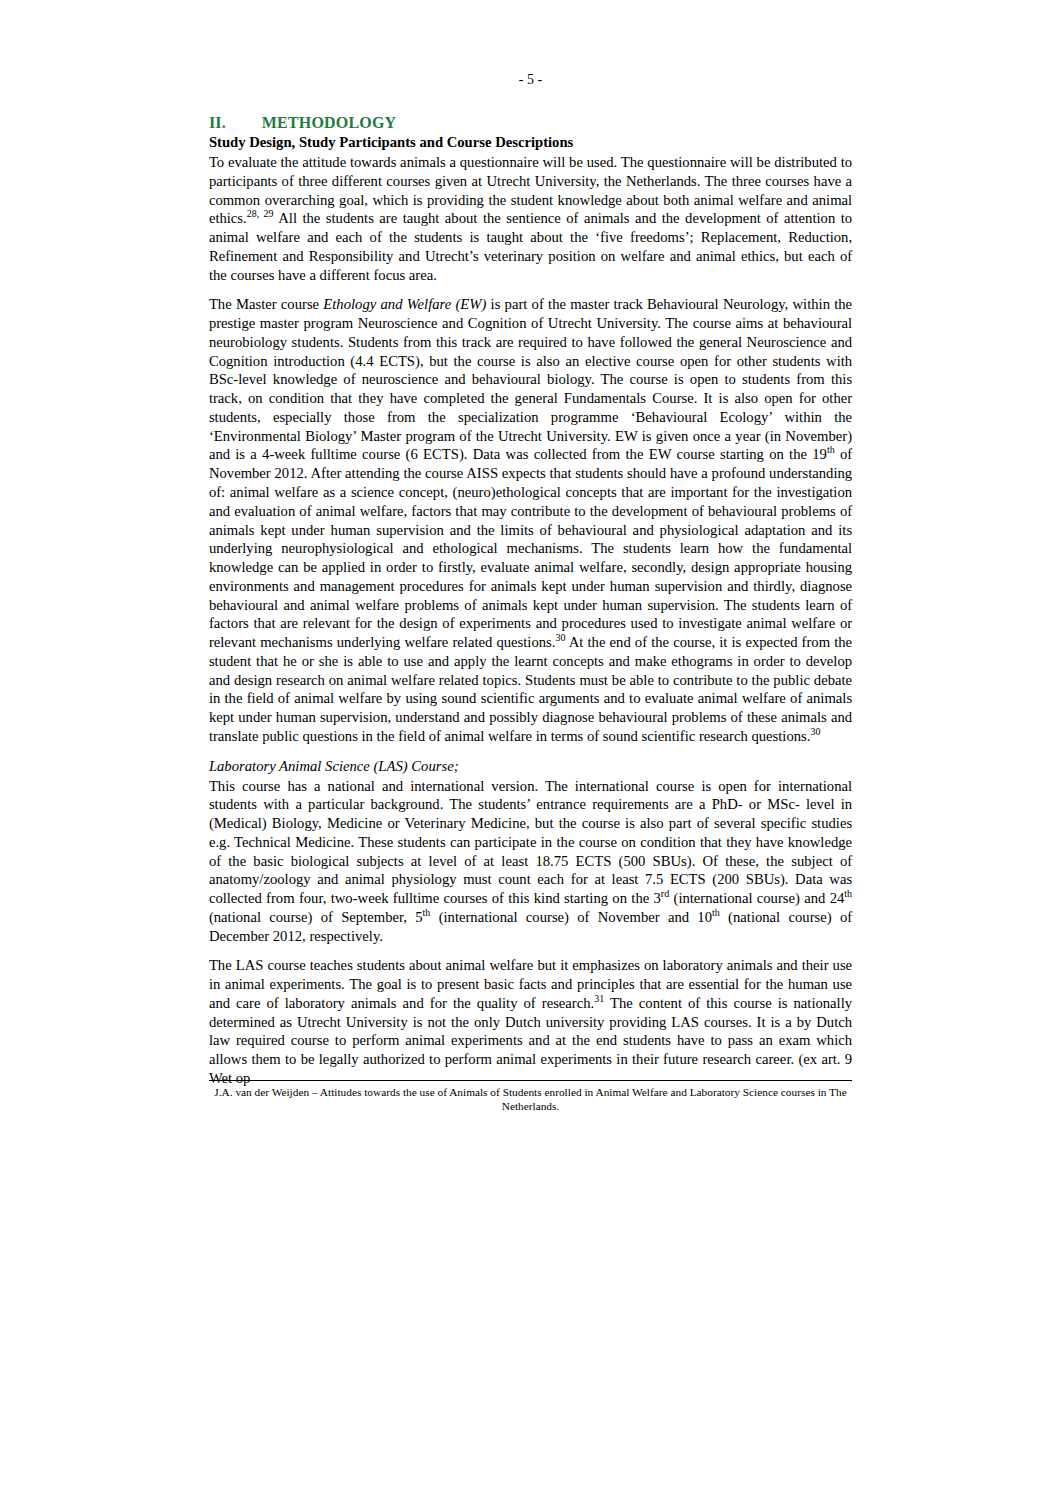- 5 -
II. METHODOLOGY
Study Design, Study Participants and Course Descriptions
To evaluate the attitude towards animals a questionnaire will be used. The questionnaire will be distributed to participants of three different courses given at Utrecht University, the Netherlands. The three courses have a common overarching goal, which is providing the student knowledge about both animal welfare and animal ethics.28, 29 All the students are taught about the sentience of animals and the development of attention to animal welfare and each of the students is taught about the ‘five freedoms’; Replacement, Reduction, Refinement and Responsibility and Utrecht’s veterinary position on welfare and animal ethics, but each of the courses have a different focus area.
The Master course Ethology and Welfare (EW) is part of the master track Behavioural Neurology, within the prestige master program Neuroscience and Cognition of Utrecht University. The course aims at behavioural neurobiology students. Students from this track are required to have followed the general Neuroscience and Cognition introduction (4.4 ECTS), but the course is also an elective course open for other students with BSc-level knowledge of neuroscience and behavioural biology. The course is open to students from this track, on condition that they have completed the general Fundamentals Course. It is also open for other students, especially those from the specialization programme ‘Behavioural Ecology’ within the ‘Environmental Biology’ Master program of the Utrecht University. EW is given once a year (in November) and is a 4-week fulltime course (6 ECTS). Data was collected from the EW course starting on the 19th of November 2012. After attending the course AISS expects that students should have a profound understanding of: animal welfare as a science concept, (neuro)ethological concepts that are important for the investigation and evaluation of animal welfare, factors that may contribute to the development of behavioural problems of animals kept under human supervision and the limits of behavioural and physiological adaptation and its underlying neurophysiological and ethological mechanisms. The students learn how the fundamental knowledge can be applied in order to firstly, evaluate animal welfare, secondly, design appropriate housing environments and management procedures for animals kept under human supervision and thirdly, diagnose behavioural and animal welfare problems of animals kept under human supervision. The students learn of factors that are relevant for the design of experiments and procedures used to investigate animal welfare or relevant mechanisms underlying welfare related questions.30 At the end of the course, it is expected from the student that he or she is able to use and apply the learnt concepts and make ethograms in order to develop and design research on animal welfare related topics. Students must be able to contribute to the public debate in the field of animal welfare by using sound scientific arguments and to evaluate animal welfare of animals kept under human supervision, understand and possibly diagnose behavioural problems of these animals and translate public questions in the field of animal welfare in terms of sound scientific research questions.30
Laboratory Animal Science (LAS) Course;
This course has a national and international version. The international course is open for international students with a particular background. The students’ entrance requirements are a PhD- or MSc- level in (Medical) Biology, Medicine or Veterinary Medicine, but the course is also part of several specific studies e.g. Technical Medicine. These students can participate in the course on condition that they have knowledge of the basic biological subjects at level of at least 18.75 ECTS (500 SBUs). Of these, the subject of anatomy/zoology and animal physiology must count each for at least 7.5 ECTS (200 SBUs). Data was collected from four, two-week fulltime courses of this kind starting on the 3rd (international course) and 24th (national course) of September, 5th (international course) of November and 10th (national course) of December 2012, respectively.
The LAS course teaches students about animal welfare but it emphasizes on laboratory animals and their use in animal experiments. The goal is to present basic facts and principles that are essential for the human use and care of laboratory animals and for the quality of research.31 The content of this course is nationally determined as Utrecht University is not the only Dutch university providing LAS courses. It is a by Dutch law required course to perform animal experiments and at the end students have to pass an exam which allows them to be legally authorized to perform animal experiments in their future research career. (ex art. 9 Wet op
J.A. van der Weijden – Attitudes towards the use of Animals of Students enrolled in Animal Welfare and Laboratory Science courses in The Netherlands.